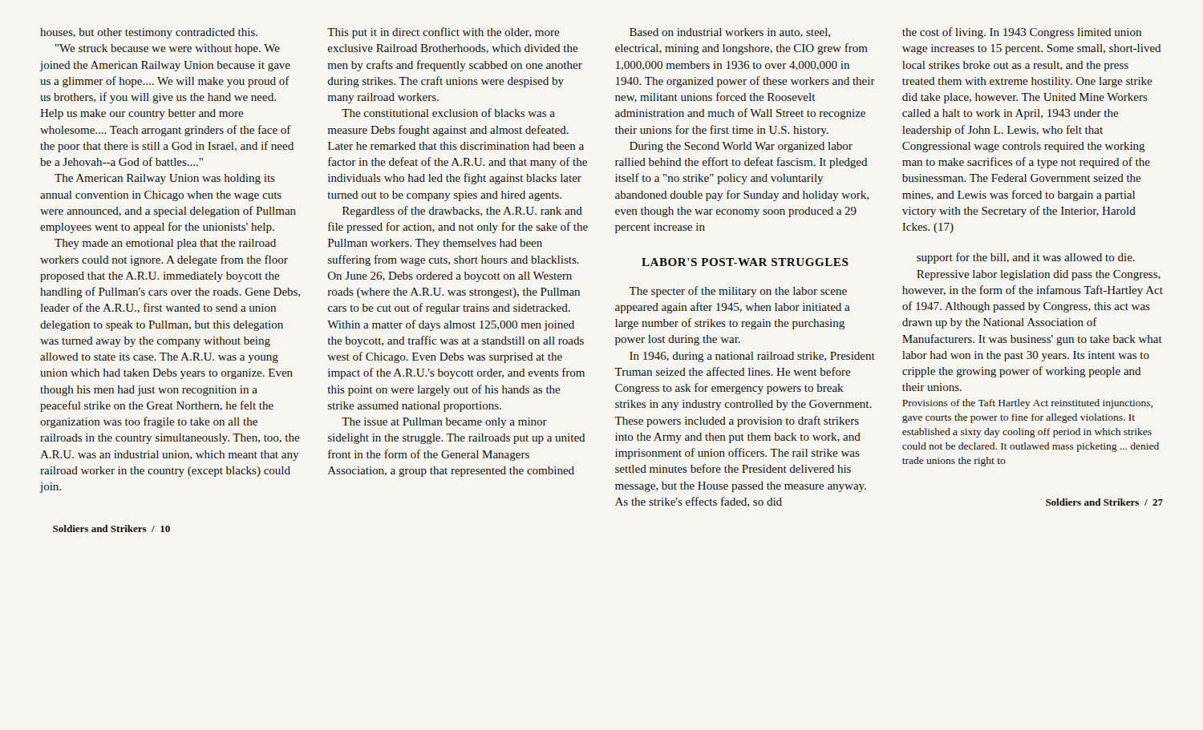houses, but other testimony contradicted this.
"We struck because we were without hope. We joined the American Railway Union because it gave us a glimmer of hope.... We will make you proud of us brothers, if you will give us the hand we need. Help us make our country better and more wholesome.... Teach arrogant grinders of the face of the poor that there is still a God in Israel, and if need be a Jehovah--a God of battles...."
The American Railway Union was holding its annual convention in Chicago when the wage cuts were announced, and a special delegation of Pullman employees went to appeal for the unionists' help.
They made an emotional plea that the railroad workers could not ignore. A delegate from the floor proposed that the A.R.U. immediately boycott the handling of Pullman's cars over the roads. Gene Debs, leader of the A.R.U., first wanted to send a union delegation to speak to Pullman, but this delegation was turned away by the company without being allowed to state its case. The A.R.U. was a young union which had taken Debs years to organize. Even though his men had just won recognition in a peaceful strike on the Great Northern, he felt the organization was too fragile to take on all the railroads in the country simultaneously. Then, too, the A.R.U. was an industrial union, which meant that any railroad worker in the country (except blacks) could join.
Soldiers and Strikers / 10
This put it in direct conflict with the older, more exclusive Railroad Brotherhoods, which divided the men by crafts and frequently scabbed on one another during strikes. The craft unions were despised by many railroad workers.
The constitutional exclusion of blacks was a measure Debs fought against and almost defeated. Later he remarked that this discrimination had been a factor in the defeat of the A.R.U. and that many of the individuals who had led the fight against blacks later turned out to be company spies and hired agents.
Regardless of the drawbacks, the A.R.U. rank and file pressed for action, and not only for the sake of the Pullman workers. They themselves had been suffering from wage cuts, short hours and blacklists. On June 26, Debs ordered a boycott on all Western roads (where the A.R.U. was strongest), the Pullman cars to be cut out of regular trains and sidetracked. Within a matter of days almost 125,000 men joined the boycott, and traffic was at a standstill on all roads west of Chicago. Even Debs was surprised at the impact of the A.R.U.'s boycott order, and events from this point on were largely out of his hands as the strike assumed national proportions.
The issue at Pullman became only a minor sidelight in the struggle. The railroads put up a united front in the form of the General Managers Association, a group that represented the combined
Based on industrial workers in auto, steel, electrical, mining and longshore, the CIO grew from 1,000,000 members in 1936 to over 4,000,000 in 1940. The organized power of these workers and their new, militant unions forced the Roosevelt administration and much of Wall Street to recognize their unions for the first time in U.S. history.
During the Second World War organized labor rallied behind the effort to defeat fascism. It pledged itself to a "no strike" policy and voluntarily abandoned double pay for Sunday and holiday work, even though the war economy soon produced a 29 percent increase in
Labor's Post-War Struggles
The specter of the military on the labor scene appeared again after 1945, when labor initiated a large number of strikes to regain the purchasing power lost during the war.
In 1946, during a national railroad strike, President Truman seized the affected lines. He went before Congress to ask for emergency powers to break strikes in any industry controlled by the Government. These powers included a provision to draft strikers into the Army and then put them back to work, and imprisonment of union officers. The rail strike was settled minutes before the President delivered his message, but the House passed the measure anyway. As the strike's effects faded, so did
the cost of living. In 1943 Congress limited union wage increases to 15 percent. Some small, short-lived local strikes broke out as a result, and the press treated them with extreme hostility. One large strike did take place, however. The United Mine Workers called a halt to work in April, 1943 under the leadership of John L. Lewis, who felt that Congressional wage controls required the working man to make sacrifices of a type not required of the businessman. The Federal Government seized the mines, and Lewis was forced to bargain a partial victory with the Secretary of the Interior, Harold Ickes. (17)
support for the bill, and it was allowed to die.
Repressive labor legislation did pass the Congress, however, in the form of the infamous Taft-Hartley Act of 1947. Although passed by Congress, this act was drawn up by the National Association of Manufacturers. It was business' gun to take back what labor had won in the past 30 years. Its intent was to cripple the growing power of working people and their unions.
Provisions of the Taft Hartley Act reinstituted injunctions, gave courts the power to fine for alleged violations. It established a sixty day cooling off period in which strikes could not be declared. It outlawed mass picketing ... denied trade unions the right to
Soldiers and Strikers / 27